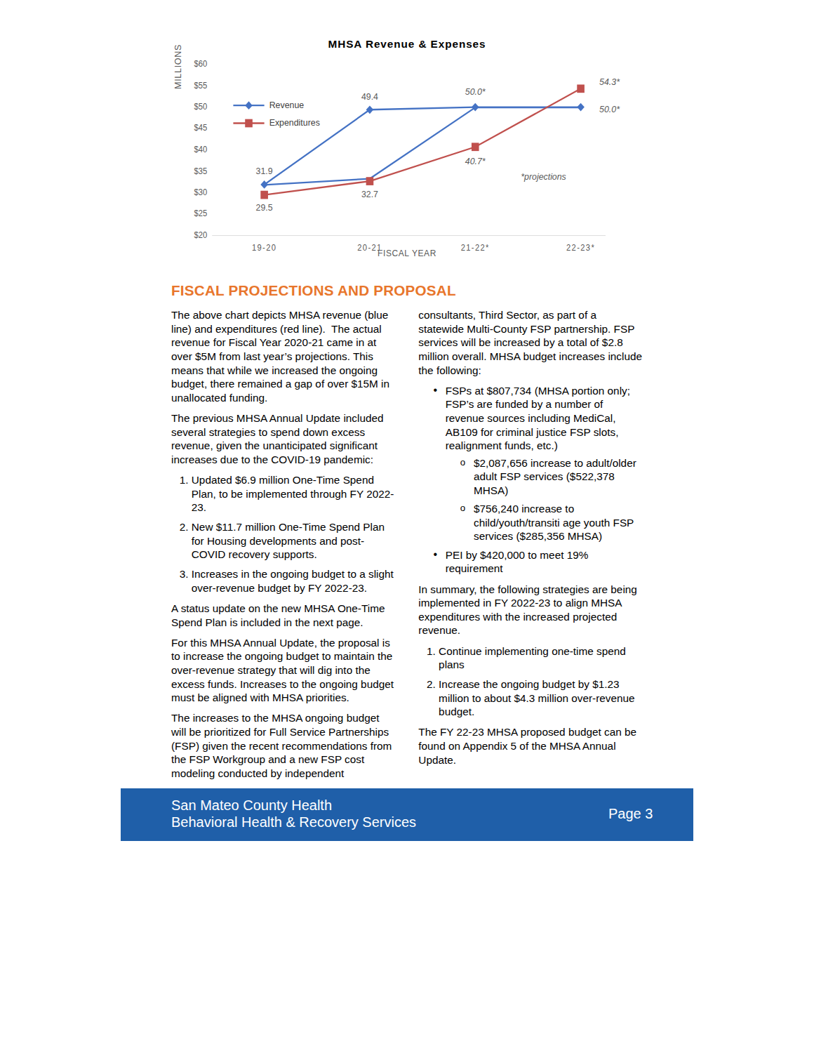MHSA Revenue & Expenses
MILLIONS
$60 $55 $50 $45 $40 $35 $30 $25 $20 Correct revenue y values: 31.9 -> 268 - (31.9-20)*6.25 = 268 - 74.4 = 193.6 49.4 -> 268 - (29.4)*6.25 = 268 - 183.75 = 84.25 50.0 -> 268 - 187.5 = 80.5 50.0 -> 80.5 31.9 29.5 49.4 32.7 50.0* 40.7* 54.3* 50.0* *projections Revenue Expenditures 19-20 20-21 21-22* 22-23*
FISCAL YEAR
FISCAL PROJECTIONS AND PROPOSAL
The above chart depicts MHSA revenue (blue line) and expenditures (red line). The actual revenue for Fiscal Year 2020-21 came in at over $5M from last year’s projections. This means that while we increased the ongoing budget, there remained a gap of over $15M in unallocated funding.
The previous MHSA Annual Update included several strategies to spend down excess revenue, given the unanticipated significant increases due to the COVID-19 pandemic:
Updated $6.9 million One-Time Spend Plan, to be implemented through FY 2022-23.
New $11.7 million One-Time Spend Plan for Housing developments and post-COVID recovery supports.
Increases in the ongoing budget to a slight over-revenue budget by FY 2022-23.
A status update on the new MHSA One-Time Spend Plan is included in the next page.
For this MHSA Annual Update, the proposal is to increase the ongoing budget to maintain the over-revenue strategy that will dig into the excess funds. Increases to the ongoing budget must be aligned with MHSA priorities.
The increases to the MHSA ongoing budget will be prioritized for Full Service Partnerships (FSP) given the recent recommendations from the FSP Workgroup and a new FSP cost modeling conducted by independent consultants, Third Sector, as part of a statewide Multi-County FSP partnership. FSP services will be increased by a total of $2.8 million overall. MHSA budget increases include the following:
FSPs at $807,734 (MHSA portion only; FSP’s are funded by a number of revenue sources including MediCal, AB109 for criminal justice FSP slots, realignment funds, etc.)
$2,087,656 increase to adult/older adult FSP services ($522,378 MHSA)
$756,240 increase to child/youth/transiti age youth FSP services ($285,356 MHSA)
PEI by $420,000 to meet 19% requirement
In summary, the following strategies are being implemented in FY 2022-23 to align MHSA expenditures with the increased projected revenue.
Continue implementing one-time spend plans
Increase the ongoing budget by $1.23 million to about $4.3 million over-revenue budget.
The FY 22-23 MHSA proposed budget can be found on Appendix 5 of the MHSA Annual Update.
San Mateo County Health
Behavioral Health & Recovery Services
Page 3